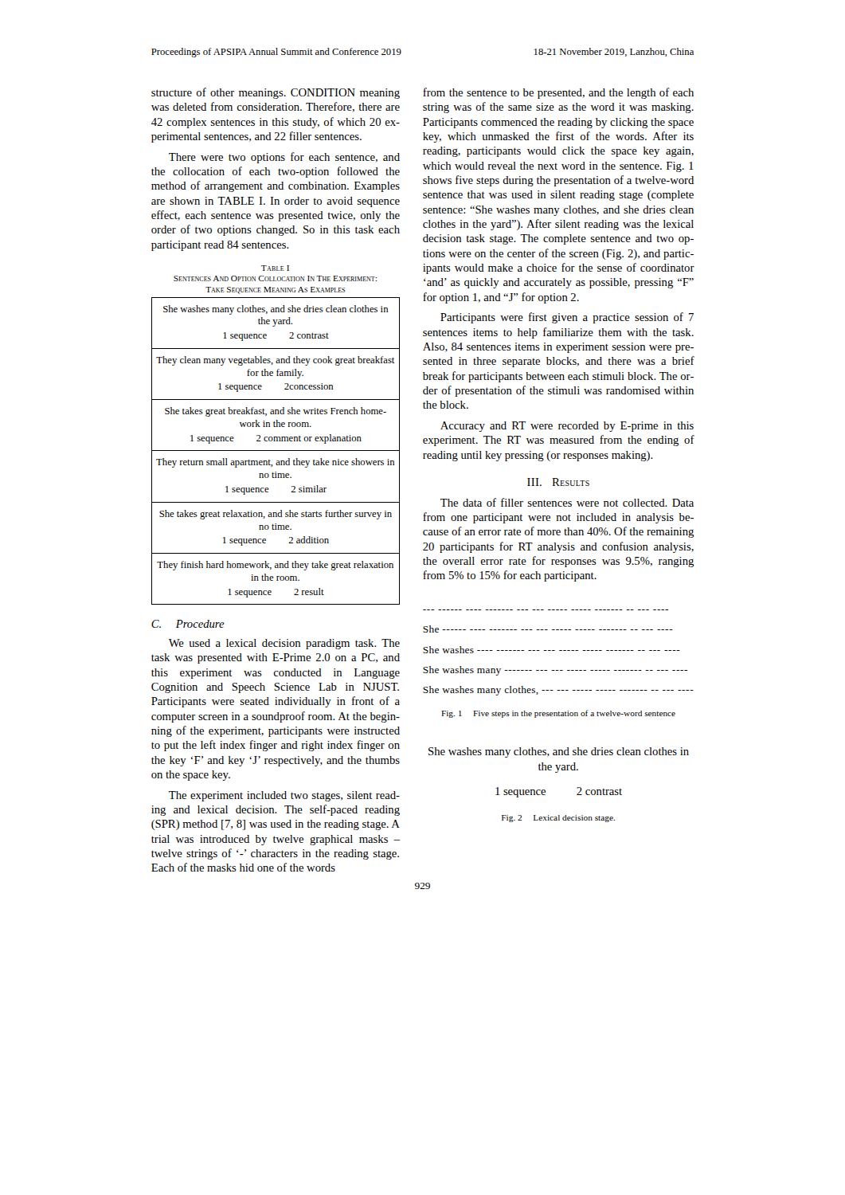Proceedings of APSIPA Annual Summit and Conference 2019
18-21 November 2019, Lanzhou, China
structure of other meanings. CONDITION meaning was deleted from consideration. Therefore, there are 42 complex sentences in this study, of which 20 experimental sentences, and 22 filler sentences.
There were two options for each sentence, and the collocation of each two-option followed the method of arrangement and combination. Examples are shown in TABLE I. In order to avoid sequence effect, each sentence was presented twice, only the order of two options changed. So in this task each participant read 84 sentences.
Table I Sentences And Option Collocation In The Experiment: Take Sequence Meaning As Examples
| She washes many clothes, and she dries clean clothes in the yard. 1 sequence 2 contrast |
| They clean many vegetables, and they cook great breakfast for the family. 1 sequence 2concession |
| She takes great breakfast, and she writes French homework in the room. 1 sequence 2 comment or explanation |
| They return small apartment, and they take nice showers in no time. 1 sequence 2 similar |
| She takes great relaxation, and she starts further survey in no time. 1 sequence 2 addition |
| They finish hard homework, and they take great relaxation in the room. 1 sequence 2 result |
C. Procedure
We used a lexical decision paradigm task. The task was presented with E-Prime 2.0 on a PC, and this experiment was conducted in Language Cognition and Speech Science Lab in NJUST. Participants were seated individually in front of a computer screen in a soundproof room. At the beginning of the experiment, participants were instructed to put the left index finger and right index finger on the key ‘F’ and key ‘J’ respectively, and the thumbs on the space key.
The experiment included two stages, silent reading and lexical decision. The self-paced reading (SPR) method [7, 8] was used in the reading stage. A trial was introduced by twelve graphical masks – twelve strings of ‘-’ characters in the reading stage. Each of the masks hid one of the words
from the sentence to be presented, and the length of each string was of the same size as the word it was masking. Participants commenced the reading by clicking the space key, which unmasked the first of the words. After its reading, participants would click the space key again, which would reveal the next word in the sentence. Fig. 1 shows five steps during the presentation of a twelve-word sentence that was used in silent reading stage (complete sentence: “She washes many clothes, and she dries clean clothes in the yard”). After silent reading was the lexical decision task stage. The complete sentence and two options were on the center of the screen (Fig. 2), and participants would make a choice for the sense of coordinator ‘and’ as quickly and accurately as possible, pressing “F” for option 1, and “J” for option 2.
Participants were first given a practice session of 7 sentences items to help familiarize them with the task. Also, 84 sentences items in experiment session were presented in three separate blocks, and there was a brief break for participants between each stimuli block. The order of presentation of the stimuli was randomised within the block.
Accuracy and RT were recorded by E-prime in this experiment. The RT was measured from the ending of reading until key pressing (or responses making).
III. Results
The data of filler sentences were not collected. Data from one participant were not included in analysis because of an error rate of more than 40%. Of the remaining 20 participants for RT analysis and confusion analysis, the overall error rate for responses was 9.5%, ranging from 5% to 15% for each participant.
--- ------ ---- ------- --- --- ----- ----- ------- -- --- ----
She ------ ---- ------- --- --- ----- ----- ------- -- --- ----
She washes ---- ------- --- --- ----- ----- ------- -- --- ----
She washes many ------- --- --- ----- ----- ------- -- --- ----
She washes many clothes, --- --- ----- ----- ------- -- --- ----
Fig. 1 Five steps in the presentation of a twelve-word sentence
She washes many clothes, and she dries clean clothes in the yard.
1 sequence 2 contrast
Fig. 2 Lexical decision stage.
929